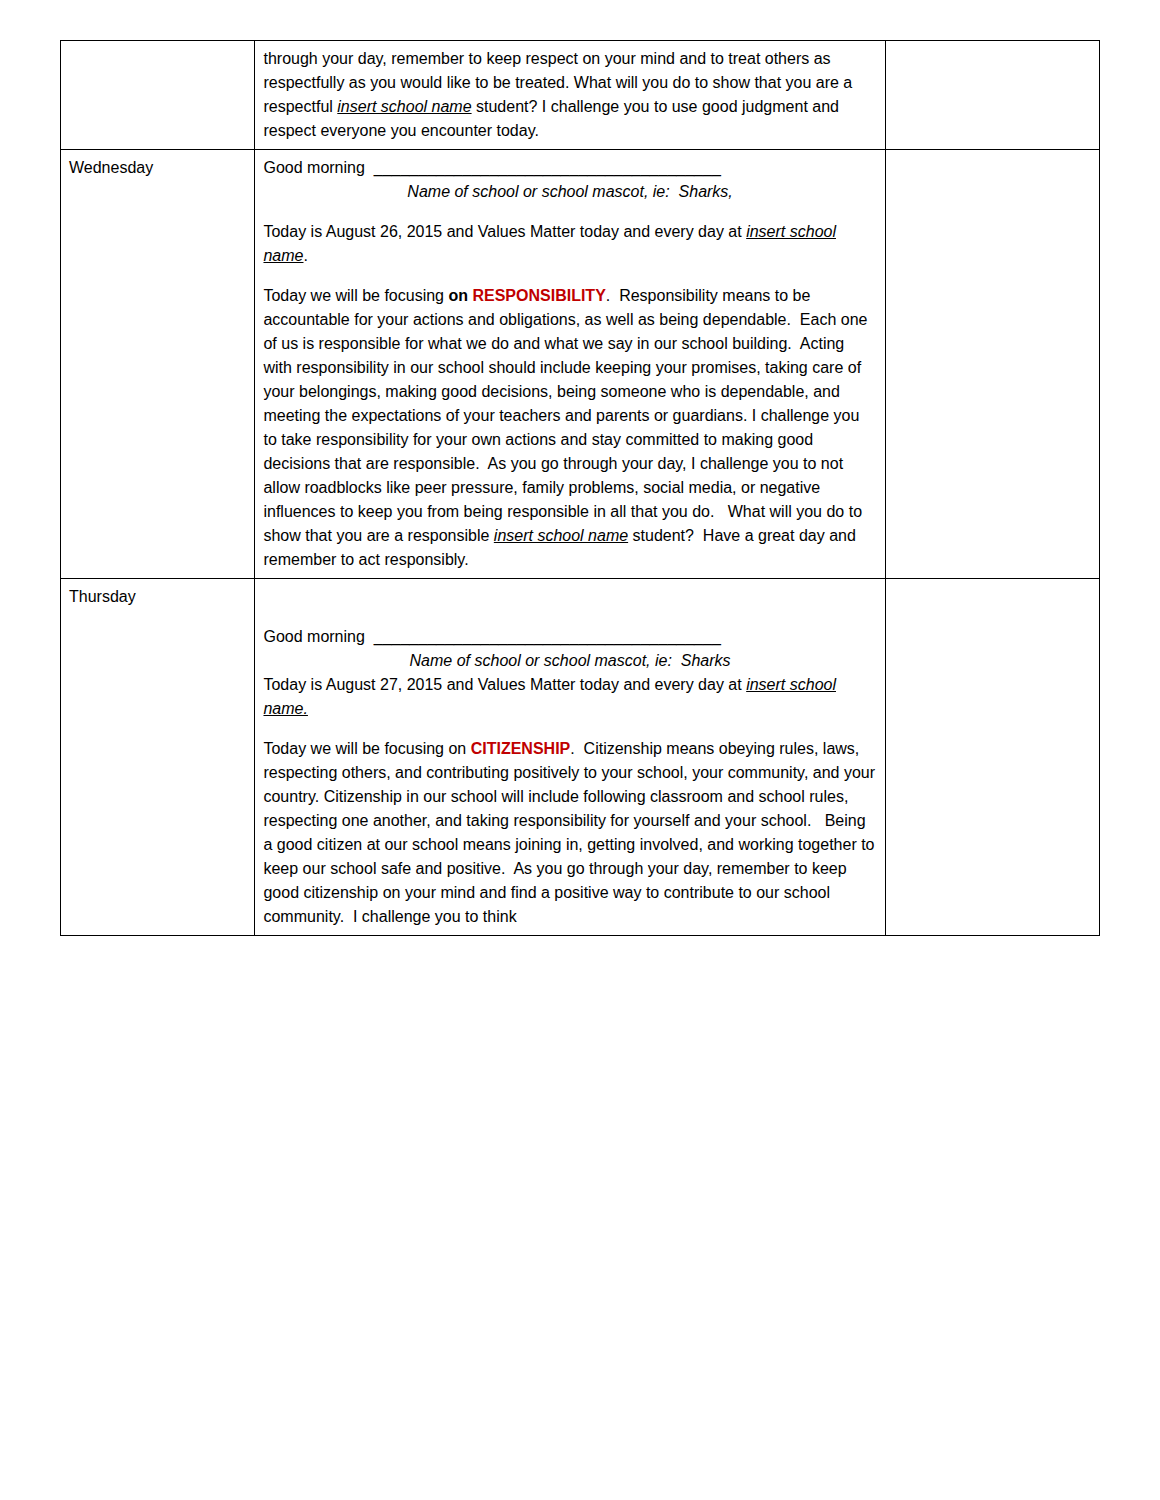| | through your day, remember to keep respect on your mind and to treat others as respectfully as you would like to be treated. What will you do to show that you are a respectful insert school name student? I challenge you to use good judgment and respect everyone you encounter today. | |
| Wednesday | Good morning _______________________________________ Name of school or school mascot, ie: Sharks, Today is August 26, 2015 and Values Matter today and every day at insert school name . Today we will be focusing on RESPONSIBILITY . Responsibility means to be accountable for your actions and obligations, as well as being dependable. Each one of us is responsible for what we do and what we say in our school building. Acting with responsibility in our school should include keeping your promises, taking care of your belongings, making good decisions, being someone who is dependable, and meeting the expectations of your teachers and parents or guardians. I challenge you to take responsibility for your own actions and stay committed to making good decisions that are responsible. As you go through your day, I challenge you to not allow roadblocks like peer pressure, family problems, social media, or negative influences to keep you from being responsible in all that you do. What will you do to show that you are a responsible insert school name student? Have a great day and remember to act responsibly. | |
| Thursday | Good morning _______________________________________ Name of school or school mascot, ie: Sharks Today is August 27, 2015 and Values Matter today and every day at insert school name. Today we will be focusing on CITIZENSHIP . Citizenship means obeying rules, laws, respecting others, and contributing positively to your school, your community, and your country. Citizenship in our school will include following classroom and school rules, respecting one another, and taking responsibility for yourself and your school. Being a good citizen at our school means joining in, getting involved, and working together to keep our school safe and positive. As you go through your day, remember to keep good citizenship on your mind and find a positive way to contribute to our school community. I challenge you to think | |